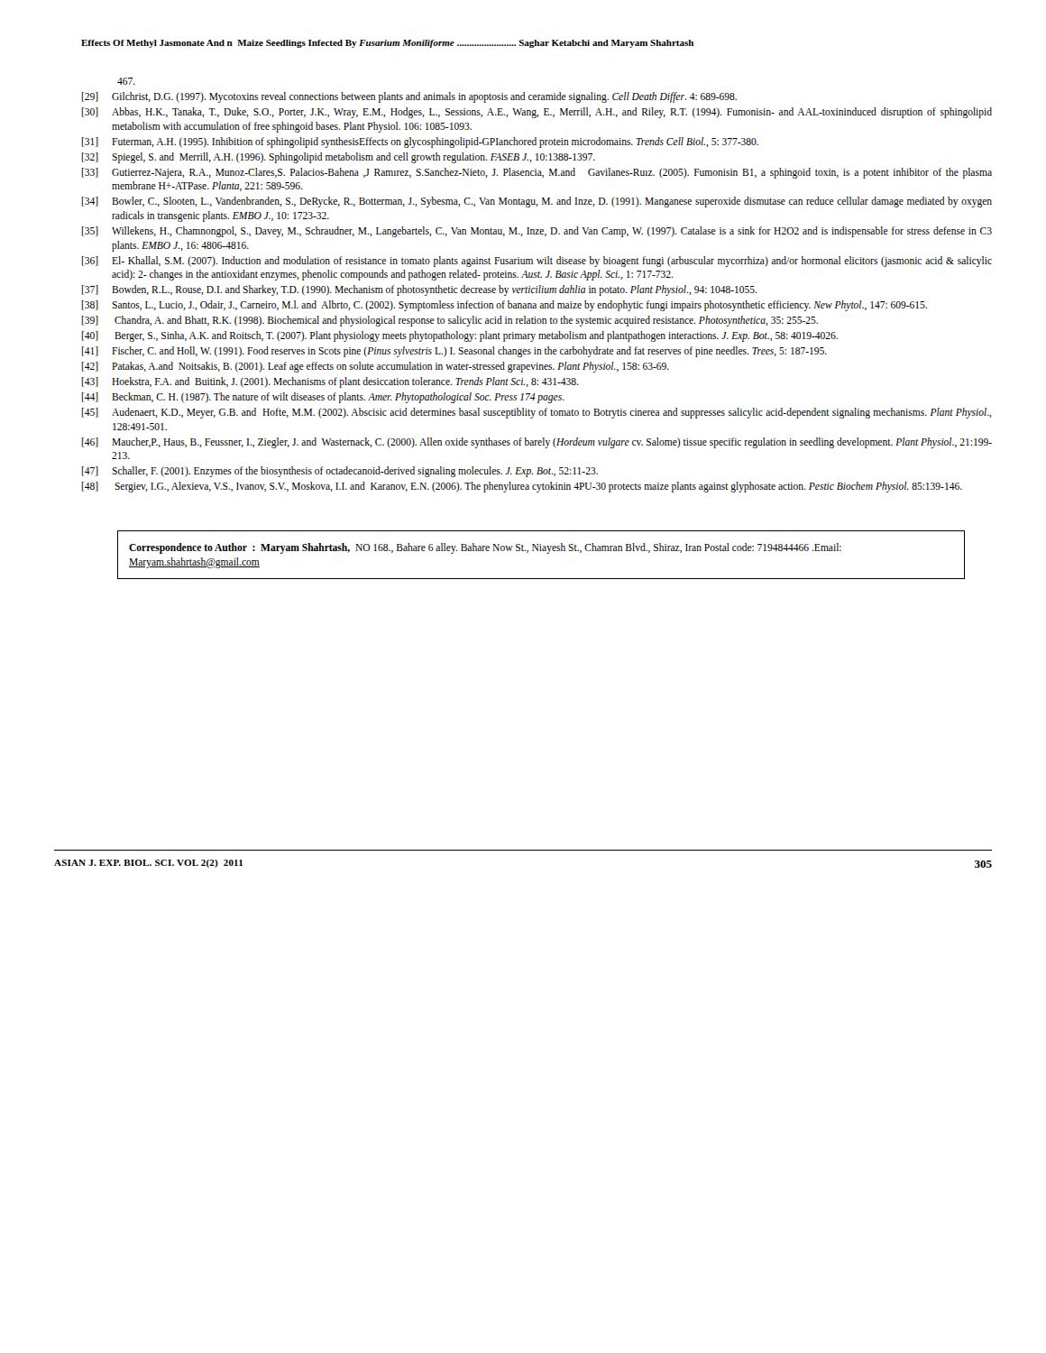Effects Of Methyl Jasmonate And n Maize Seedlings Infected By Fusarium Moniliforme ........................ Saghar Ketabchi and Maryam Shahrtash
467.
[29]
Gilchrist, D.G. (1997). Mycotoxins reveal connections between plants and animals in apoptosis and ceramide signaling. Cell Death Differ. 4: 689-698.
[30]
Abbas, H.K., Tanaka, T., Duke, S.O., Porter, J.K., Wray, E.M., Hodges, L., Sessions, A.E., Wang, E., Merrill, A.H., and Riley, R.T. (1994). Fumonisin- and AAL-toxininduced disruption of sphingolipid metabolism with accumulation of free sphingoid bases. Plant Physiol. 106: 1085-1093.
[31]
Futerman, A.H. (1995). Inhibition of sphingolipid synthesisEffects on glycosphingolipid-GPIanchored protein microdomains. Trends Cell Biol., 5: 377-380.
[32]
Spiegel, S. and Merrill, A.H. (1996). Sphingolipid metabolism and cell growth regulation. FASEB J., 10:1388-1397.
[33]
Gutierrez-Najera, R.A., Munoz-Clares,S. Palacios-Bahena ,J Ramırez, S.Sanchez-Nieto, J. Plasencia, M.and Gavilanes-Ruız. (2005). Fumonisin B1, a sphingoid toxin, is a potent inhibitor of the plasma membrane H+-ATPase. Planta, 221: 589-596.
[34]
Bowler, C., Slooten, L., Vandenbranden, S., DeRycke, R., Botterman, J., Sybesma, C., Van Montagu, M. and Inze, D. (1991). Manganese superoxide dismutase can reduce cellular damage mediated by oxygen radicals in transgenic plants. EMBO J., 10: 1723-32.
[35]
Willekens, H., Chamnongpol, S., Davey, M., Schraudner, M., Langebartels, C., Van Montau, M., Inze, D. and Van Camp, W. (1997). Catalase is a sink for H2O2 and is indispensable for stress defense in C3 plants. EMBO J., 16: 4806-4816.
[36]
El- Khallal, S.M. (2007). Induction and modulation of resistance in tomato plants against Fusarium wilt disease by bioagent fungi (arbuscular mycorrhiza) and/or hormonal elicitors (jasmonic acid & salicylic acid): 2- changes in the antioxidant enzymes, phenolic compounds and pathogen related- proteins. Aust. J. Basic Appl. Sci., 1: 717-732.
[37]
Bowden, R.L., Rouse, D.I. and Sharkey, T.D. (1990). Mechanism of photosynthetic decrease by verticilium dahlia in potato. Plant Physiol., 94: 1048-1055.
[38]
Santos, L., Lucio, J., Odair, J., Carneiro, M.l. and Albrto, C. (2002). Symptomless infection of banana and maize by endophytic fungi impairs photosynthetic efficiency. New Phytol., 147: 609-615.
[39]
Chandra, A. and Bhatt, R.K. (1998). Biochemical and physiological response to salicylic acid in relation to the systemic acquired resistance. Photosynthetica, 35: 255-25.
[40]
Berger, S., Sinha, A.K. and Roitsch, T. (2007). Plant physiology meets phytopathology: plant primary metabolism and plantpathogen interactions. J. Exp. Bot., 58: 4019-4026.
[41]
Fischer, C. and Holl, W. (1991). Food reserves in Scots pine (Pinus sylvestris L.) I. Seasonal changes in the carbohydrate and fat reserves of pine needles. Trees, 5: 187-195.
[42]
Patakas, A.and Noitsakis, B. (2001). Leaf age effects on solute accumulation in water-stressed grapevines. Plant Physiol., 158: 63-69.
[43]
Hoekstra, F.A. and Buitink, J. (2001). Mechanisms of plant desiccation tolerance. Trends Plant Sci., 8: 431-438.
[44]
Beckman, C. H. (1987). The nature of wilt diseases of plants. Amer. Phytopathological Soc. Press 174 pages.
[45]
Audenaert, K.D., Meyer, G.B. and Hofte, M.M. (2002). Abscisic acid determines basal susceptiblity of tomato to Botrytis cinerea and suppresses salicylic acid-dependent signaling mechanisms. Plant Physiol., 128:491-501.
[46]
Maucher,P., Haus, B., Feussner, I., Ziegler, J. and Wasternack, C. (2000). Allen oxide synthases of barely (Hordeum vulgare cv. Salome) tissue specific regulation in seedling development. Plant Physiol., 21:199-213.
[47]
Schaller, F. (2001). Enzymes of the biosynthesis of octadecanoid-derived signaling molecules. J. Exp. Bot., 52:11-23.
[48]
Sergiev, I.G., Alexieva, V.S., Ivanov, S.V., Moskova, I.I. and Karanov, E.N. (2006). The phenylurea cytokinin 4PU-30 protects maize plants against glyphosate action. Pestic Biochem Physiol. 85:139-146.
Correspondence to Author : Maryam Shahrtash, NO 168., Bahare 6 alley. Bahare Now St., Niayesh St., Chamran Blvd., Shiraz, Iran Postal code: 7194844466 .Email: Maryam.shahrtash@gmail.com
ASIAN J. EXP. BIOL. SCI. VOL 2(2) 2011
305